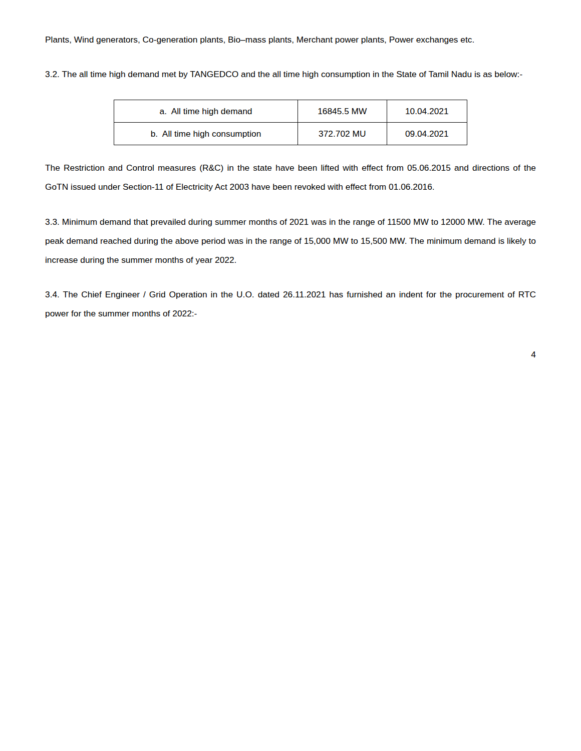Plants, Wind generators, Co-generation plants, Bio–mass plants, Merchant power plants, Power exchanges etc.
3.2. The all time high demand met by TANGEDCO and the all time high consumption in the State of Tamil Nadu is as below:-
| a. All time high demand | 16845.5 MW | 10.04.2021 |
| b. All time high consumption | 372.702 MU | 09.04.2021 |
The Restriction and Control measures (R&C) in the state have been lifted with effect from 05.06.2015 and directions of the GoTN issued under Section-11 of Electricity Act 2003 have been revoked with effect from 01.06.2016.
3.3. Minimum demand that prevailed during summer months of 2021 was in the range of 11500 MW to 12000 MW. The average peak demand reached during the above period was in the range of 15,000 MW to 15,500 MW. The minimum demand is likely to increase during the summer months of year 2022.
3.4. The Chief Engineer / Grid Operation in the U.O. dated 26.11.2021 has furnished an indent for the procurement of RTC power for the summer months of 2022:-
4